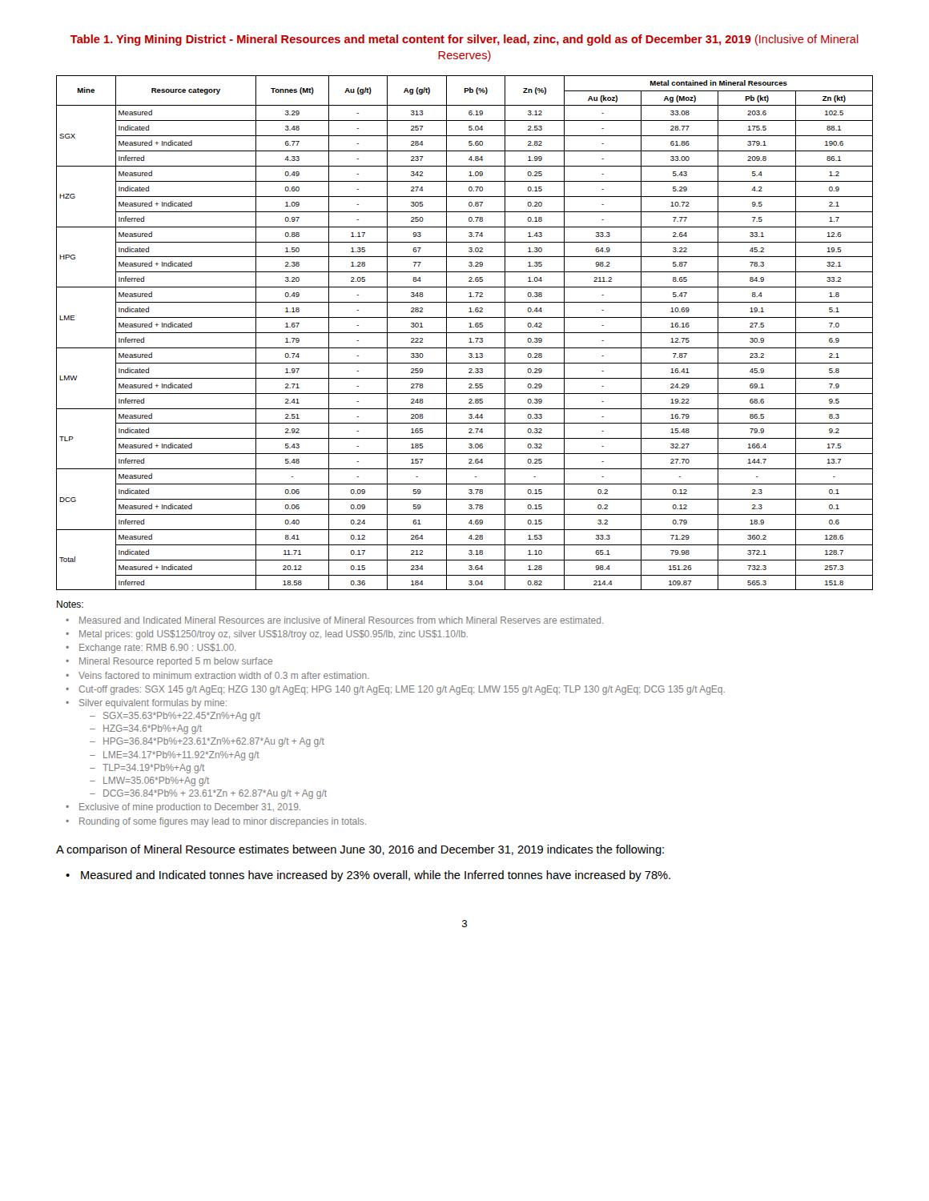Table 1. Ying Mining District - Mineral Resources and metal content for silver, lead, zinc, and gold as of December 31, 2019 (Inclusive of Mineral Reserves)
| Mine | Resource category | Tonnes (Mt) | Au (g/t) | Ag (g/t) | Pb (%) | Zn (%) | Metal contained in Mineral Resources |
| --- | --- | --- | --- | --- | --- | --- | --- |
| Au (koz) | Ag (Moz) | Pb (kt) | Zn (kt) |
| SGX | Measured | 3.29 | - | 313 | 6.19 | 3.12 | - | 33.08 | 203.6 | 102.5 |
| Indicated | 3.48 | - | 257 | 5.04 | 2.53 | - | 28.77 | 175.5 | 88.1 |
| Measured + Indicated | 6.77 | - | 284 | 5.60 | 2.82 | - | 61.86 | 379.1 | 190.6 |
| Inferred | 4.33 | - | 237 | 4.84 | 1.99 | - | 33.00 | 209.8 | 86.1 |
| HZG | Measured | 0.49 | - | 342 | 1.09 | 0.25 | - | 5.43 | 5.4 | 1.2 |
| Indicated | 0.60 | - | 274 | 0.70 | 0.15 | - | 5.29 | 4.2 | 0.9 |
| Measured + Indicated | 1.09 | - | 305 | 0.87 | 0.20 | - | 10.72 | 9.5 | 2.1 |
| Inferred | 0.97 | - | 250 | 0.78 | 0.18 | - | 7.77 | 7.5 | 1.7 |
| HPG | Measured | 0.88 | 1.17 | 93 | 3.74 | 1.43 | 33.3 | 2.64 | 33.1 | 12.6 |
| Indicated | 1.50 | 1.35 | 67 | 3.02 | 1.30 | 64.9 | 3.22 | 45.2 | 19.5 |
| Measured + Indicated | 2.38 | 1.28 | 77 | 3.29 | 1.35 | 98.2 | 5.87 | 78.3 | 32.1 |
| Inferred | 3.20 | 2.05 | 84 | 2.65 | 1.04 | 211.2 | 8.65 | 84.9 | 33.2 |
| LME | Measured | 0.49 | - | 348 | 1.72 | 0.38 | - | 5.47 | 8.4 | 1.8 |
| Indicated | 1.18 | - | 282 | 1.62 | 0.44 | - | 10.69 | 19.1 | 5.1 |
| Measured + Indicated | 1.67 | - | 301 | 1.65 | 0.42 | - | 16.16 | 27.5 | 7.0 |
| Inferred | 1.79 | - | 222 | 1.73 | 0.39 | - | 12.75 | 30.9 | 6.9 |
| LMW | Measured | 0.74 | - | 330 | 3.13 | 0.28 | - | 7.87 | 23.2 | 2.1 |
| Indicated | 1.97 | - | 259 | 2.33 | 0.29 | - | 16.41 | 45.9 | 5.8 |
| Measured + Indicated | 2.71 | - | 278 | 2.55 | 0.29 | - | 24.29 | 69.1 | 7.9 |
| Inferred | 2.41 | - | 248 | 2.85 | 0.39 | - | 19.22 | 68.6 | 9.5 |
| TLP | Measured | 2.51 | - | 208 | 3.44 | 0.33 | - | 16.79 | 86.5 | 8.3 |
| Indicated | 2.92 | - | 165 | 2.74 | 0.32 | - | 15.48 | 79.9 | 9.2 |
| Measured + Indicated | 5.43 | - | 185 | 3.06 | 0.32 | - | 32.27 | 166.4 | 17.5 |
| Inferred | 5.48 | - | 157 | 2.64 | 0.25 | - | 27.70 | 144.7 | 13.7 |
| DCG | Measured | - | - | - | - | - | - | - | - | - |
| Indicated | 0.06 | 0.09 | 59 | 3.78 | 0.15 | 0.2 | 0.12 | 2.3 | 0.1 |
| Measured + Indicated | 0.06 | 0.09 | 59 | 3.78 | 0.15 | 0.2 | 0.12 | 2.3 | 0.1 |
| Inferred | 0.40 | 0.24 | 61 | 4.69 | 0.15 | 3.2 | 0.79 | 18.9 | 0.6 |
| Total | Measured | 8.41 | 0.12 | 264 | 4.28 | 1.53 | 33.3 | 71.29 | 360.2 | 128.6 |
| Indicated | 11.71 | 0.17 | 212 | 3.18 | 1.10 | 65.1 | 79.98 | 372.1 | 128.7 |
| Measured + Indicated | 20.12 | 0.15 | 234 | 3.64 | 1.28 | 98.4 | 151.26 | 732.3 | 257.3 |
| Inferred | 18.58 | 0.36 | 184 | 3.04 | 0.82 | 214.4 | 109.87 | 565.3 | 151.8 |
Notes:
Measured and Indicated Mineral Resources are inclusive of Mineral Resources from which Mineral Reserves are estimated.
Metal prices: gold US$1250/troy oz, silver US$18/troy oz, lead US$0.95/lb, zinc US$1.10/lb.
Exchange rate: RMB 6.90 : US$1.00.
Mineral Resource reported 5 m below surface
Veins factored to minimum extraction width of 0.3 m after estimation.
Cut-off grades: SGX 145 g/t AgEq; HZG 130 g/t AgEq; HPG 140 g/t AgEq; LME 120 g/t AgEq; LMW 155 g/t AgEq; TLP 130 g/t AgEq; DCG 135 g/t AgEq.
Silver equivalent formulas by mine:
SGX=35.63*Pb%+22.45*Zn%+Ag g/t
HZG=34.6*Pb%+Ag g/t
HPG=36.84*Pb%+23.61*Zn%+62.87*Au g/t + Ag g/t
LME=34.17*Pb%+11.92*Zn%+Ag g/t
TLP=34.19*Pb%+Ag g/t
LMW=35.06*Pb%+Ag g/t
DCG=36.84*Pb% + 23.61*Zn + 62.87*Au g/t + Ag g/t
Exclusive of mine production to December 31, 2019.
Rounding of some figures may lead to minor discrepancies in totals.
A comparison of Mineral Resource estimates between June 30, 2016 and December 31, 2019 indicates the following:
Measured and Indicated tonnes have increased by 23% overall, while the Inferred tonnes have increased by 78%.
3